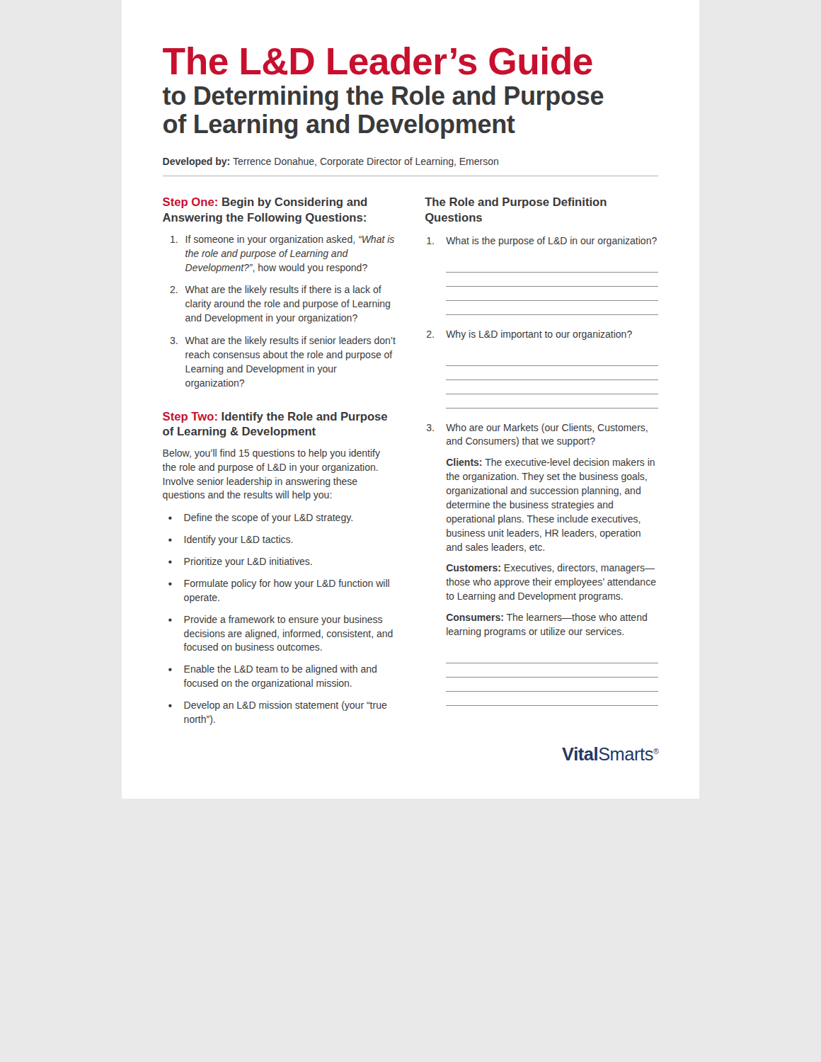The L&D Leader’s Guide to Determining the Role and Purpose
of Learning and Development
Developed by: Terrence Donahue, Corporate Director of Learning, Emerson
Step One: Begin by Considering and Answering the Following Questions:
If someone in your organization asked, “What is the role and purpose of Learning and Development?”, how would you respond?
What are the likely results if there is a lack of clarity around the role and purpose of Learning and Development in your organization?
What are the likely results if senior leaders don’t reach consensus about the role and purpose of Learning and Development in your organization?
Step Two: Identify the Role and Purpose of Learning & Development
Below, you’ll find 15 questions to help you identify the role and purpose of L&D in your organization. Involve senior leadership in answering these questions and the results will help you:
Define the scope of your L&D strategy.
Identify your L&D tactics.
Prioritize your L&D initiatives.
Formulate policy for how your L&D function will operate.
Provide a framework to ensure your business decisions are aligned, informed, consistent, and focused on business outcomes.
Enable the L&D team to be aligned with and focused on the organizational mission.
Develop an L&D mission statement (your “true north”).
The Role and Purpose Definition Questions
What is the purpose of L&D in our organization?
Why is L&D important to our organization?
Who are our Markets (our Clients, Customers, and Consumers) that we support?
Clients: The executive-level decision makers in the organization. They set the business goals, organizational and succession planning, and determine the business strategies and operational plans. These include executives, business unit leaders, HR leaders, operation and sales leaders, etc.
Customers: Executives, directors, managers—those who approve their employees’ attendance to Learning and Development programs.
Consumers: The learners—those who attend learning programs or utilize our services.
Vital Smarts®